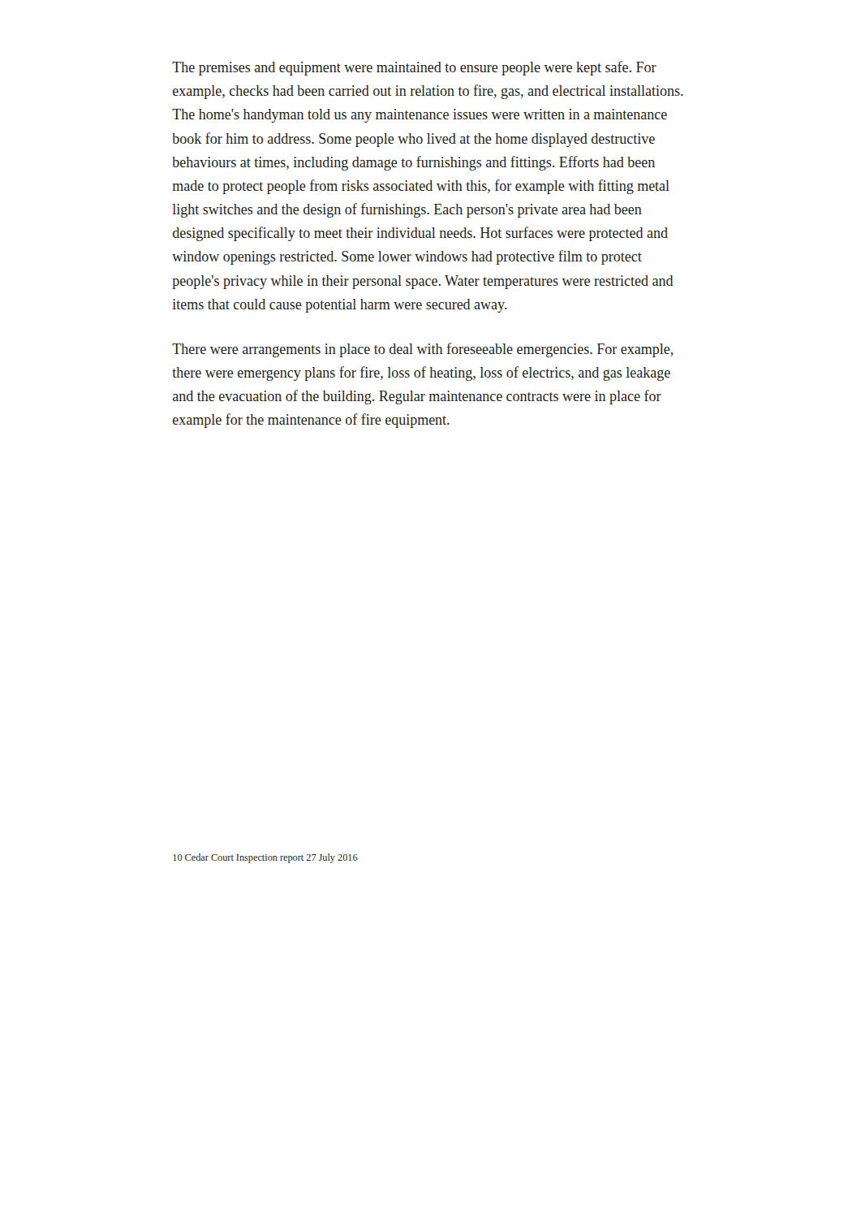The premises and equipment were maintained to ensure people were kept safe. For example, checks had been carried out in relation to fire, gas, and electrical installations. The home's handyman told us any maintenance issues were written in a maintenance book for him to address. Some people who lived at the home displayed destructive behaviours at times, including damage to furnishings and fittings. Efforts had been made to protect people from risks associated with this, for example with fitting metal light switches and the design of furnishings. Each person's private area had been designed specifically to meet their individual needs. Hot surfaces were protected and window openings restricted. Some lower windows had protective film to protect people's privacy while in their personal space. Water temperatures were restricted and items that could cause potential harm were secured away.
There were arrangements in place to deal with foreseeable emergencies. For example, there were emergency plans for fire, loss of heating, loss of electrics, and gas leakage and the evacuation of the building. Regular maintenance contracts were in place for example for the maintenance of fire equipment.
10 Cedar Court Inspection report 27 July 2016